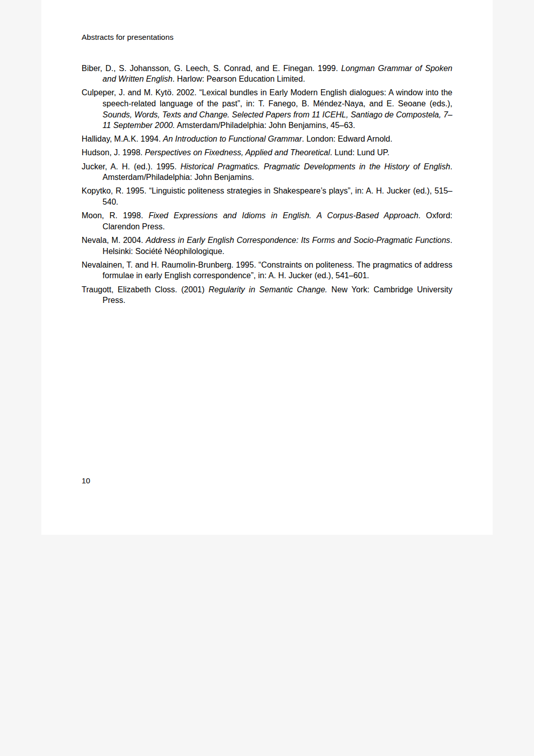Abstracts for presentations
Biber, D., S. Johansson, G. Leech, S. Conrad, and E. Finegan. 1999. Longman Grammar of Spoken and Written English. Harlow: Pearson Education Limited.
Culpeper, J. and M. Kytö. 2002. “Lexical bundles in Early Modern English dialogues: A window into the speech-related language of the past”, in: T. Fanego, B. Méndez-Naya, and E. Seoane (eds.), Sounds, Words, Texts and Change. Selected Papers from 11 ICEHL, Santiago de Compostela, 7–11 September 2000. Amsterdam/Philadelphia: John Benjamins, 45–63.
Halliday, M.A.K. 1994. An Introduction to Functional Grammar. London: Edward Arnold.
Hudson, J. 1998. Perspectives on Fixedness, Applied and Theoretical. Lund: Lund UP.
Jucker, A. H. (ed.). 1995. Historical Pragmatics. Pragmatic Developments in the History of English. Amsterdam/Philadelphia: John Benjamins.
Kopytko, R. 1995. “Linguistic politeness strategies in Shakespeare’s plays”, in: A. H. Jucker (ed.), 515–540.
Moon, R. 1998. Fixed Expressions and Idioms in English. A Corpus-Based Approach. Oxford: Clarendon Press.
Nevala, M. 2004. Address in Early English Correspondence: Its Forms and Socio-Pragmatic Functions. Helsinki: Société Néophilologique.
Nevalainen, T. and H. Raumolin-Brunberg. 1995. “Constraints on politeness. The pragmatics of address formulae in early English correspondence”, in: A. H. Jucker (ed.), 541–601.
Traugott, Elizabeth Closs. (2001) Regularity in Semantic Change. New York: Cambridge University Press.
10